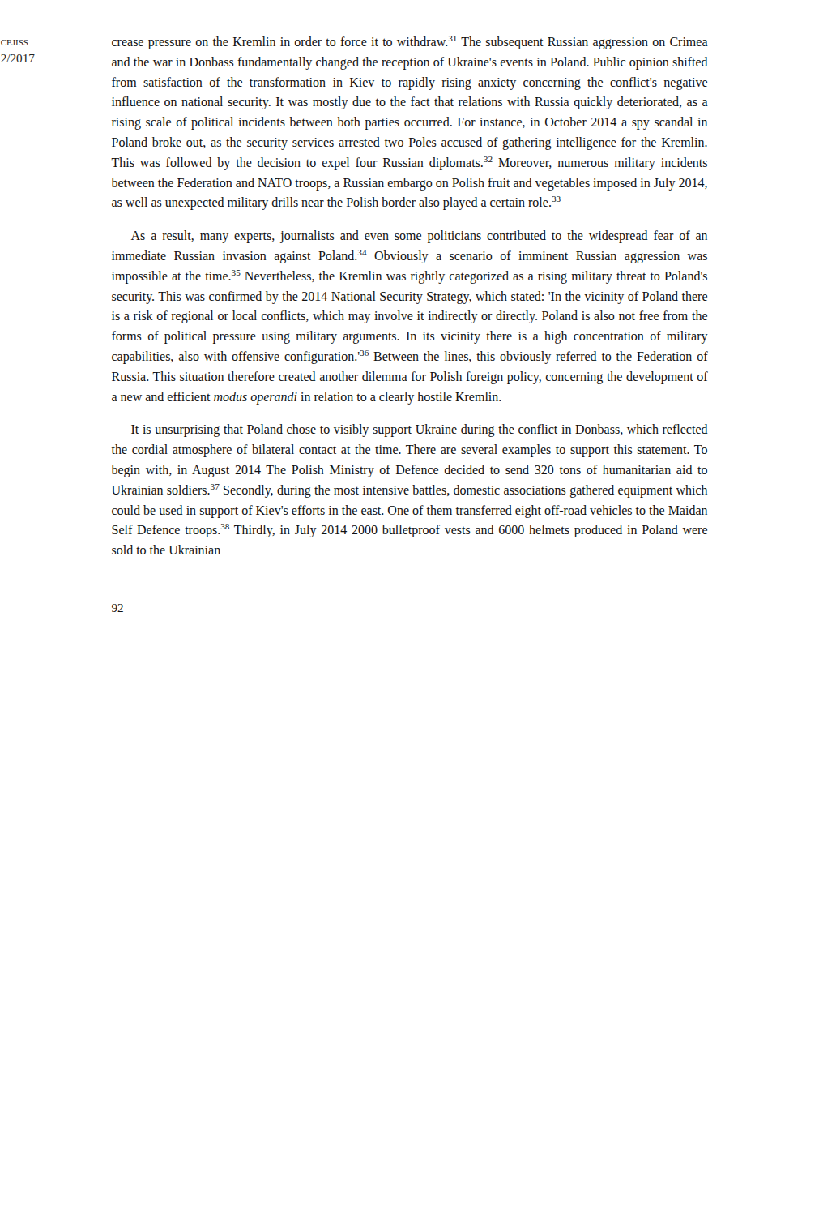cejiss 2/2017
crease pressure on the Kremlin in order to force it to withdraw.31 The subsequent Russian aggression on Crimea and the war in Donbass fundamentally changed the reception of Ukraine's events in Poland. Public opinion shifted from satisfaction of the transformation in Kiev to rapidly rising anxiety concerning the conflict's negative influence on national security. It was mostly due to the fact that relations with Russia quickly deteriorated, as a rising scale of political incidents between both parties occurred. For instance, in October 2014 a spy scandal in Poland broke out, as the security services arrested two Poles accused of gathering intelligence for the Kremlin. This was followed by the decision to expel four Russian diplomats.32 Moreover, numerous military incidents between the Federation and NATO troops, a Russian embargo on Polish fruit and vegetables imposed in July 2014, as well as unexpected military drills near the Polish border also played a certain role.33
As a result, many experts, journalists and even some politicians contributed to the widespread fear of an immediate Russian invasion against Poland.34 Obviously a scenario of imminent Russian aggression was impossible at the time.35 Nevertheless, the Kremlin was rightly categorized as a rising military threat to Poland's security. This was confirmed by the 2014 National Security Strategy, which stated: 'In the vicinity of Poland there is a risk of regional or local conflicts, which may involve it indirectly or directly. Poland is also not free from the forms of political pressure using military arguments. In its vicinity there is a high concentration of military capabilities, also with offensive configuration.'36 Between the lines, this obviously referred to the Federation of Russia. This situation therefore created another dilemma for Polish foreign policy, concerning the development of a new and efficient modus operandi in relation to a clearly hostile Kremlin.
It is unsurprising that Poland chose to visibly support Ukraine during the conflict in Donbass, which reflected the cordial atmosphere of bilateral contact at the time. There are several examples to support this statement. To begin with, in August 2014 The Polish Ministry of Defence decided to send 320 tons of humanitarian aid to Ukrainian soldiers.37 Secondly, during the most intensive battles, domestic associations gathered equipment which could be used in support of Kiev's efforts in the east. One of them transferred eight off-road vehicles to the Maidan Self Defence troops.38 Thirdly, in July 2014 2000 bulletproof vests and 6000 helmets produced in Poland were sold to the Ukrainian
92